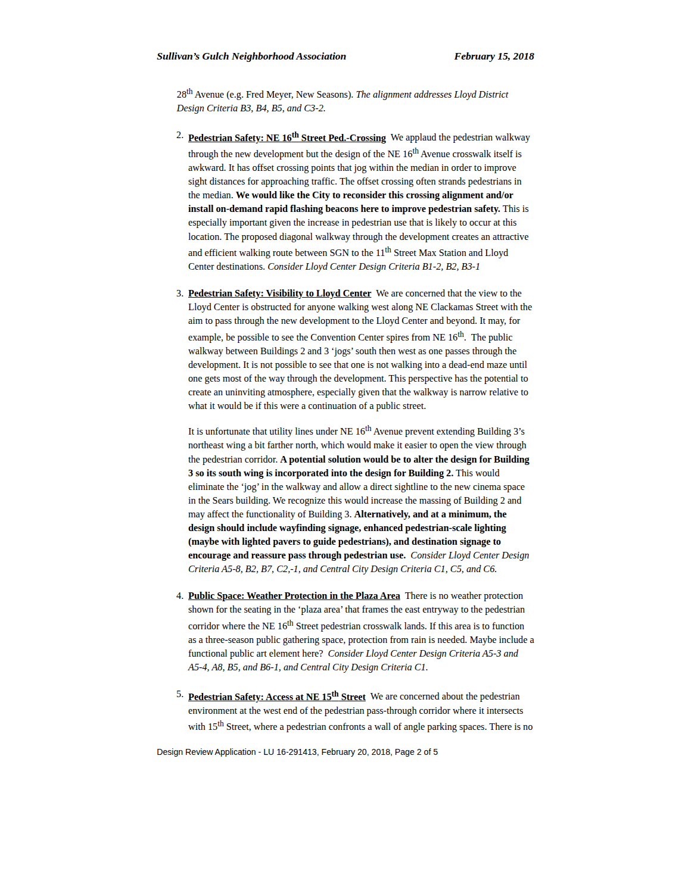Sullivan’s Gulch Neighborhood Association February 15, 2018
28th Avenue (e.g. Fred Meyer, New Seasons). The alignment addresses Lloyd District Design Criteria B3, B4, B5, and C3-2.
Pedestrian Safety: NE 16th Street Ped.-Crossing We applaud the pedestrian walkway through the new development but the design of the NE 16th Avenue crosswalk itself is awkward. It has offset crossing points that jog within the median in order to improve sight distances for approaching traffic. The offset crossing often strands pedestrians in the median. We would like the City to reconsider this crossing alignment and/or install on-demand rapid flashing beacons here to improve pedestrian safety. This is especially important given the increase in pedestrian use that is likely to occur at this location. The proposed diagonal walkway through the development creates an attractive and efficient walking route between SGN to the 11th Street Max Station and Lloyd Center destinations. Consider Lloyd Center Design Criteria B1-2, B2, B3-1
Pedestrian Safety: Visibility to Lloyd Center We are concerned that the view to the Lloyd Center is obstructed for anyone walking west along NE Clackamas Street with the aim to pass through the new development to the Lloyd Center and beyond. It may, for example, be possible to see the Convention Center spires from NE 16th. The public walkway between Buildings 2 and 3 ‘jogs’ south then west as one passes through the development. It is not possible to see that one is not walking into a dead-end maze until one gets most of the way through the development. This perspective has the potential to create an uninviting atmosphere, especially given that the walkway is narrow relative to what it would be if this were a continuation of a public street.
It is unfortunate that utility lines under NE 16th Avenue prevent extending Building 3’s northeast wing a bit farther north, which would make it easier to open the view through the pedestrian corridor. A potential solution would be to alter the design for Building 3 so its south wing is incorporated into the design for Building 2. This would eliminate the ‘jog’ in the walkway and allow a direct sightline to the new cinema space in the Sears building. We recognize this would increase the massing of Building 2 and may affect the functionality of Building 3. Alternatively, and at a minimum, the design should include wayfinding signage, enhanced pedestrian-scale lighting (maybe with lighted pavers to guide pedestrians), and destination signage to encourage and reassure pass through pedestrian use. Consider Lloyd Center Design Criteria A5-8, B2, B7, C2,-1, and Central City Design Criteria C1, C5, and C6.
Public Space: Weather Protection in the Plaza Area There is no weather protection shown for the seating in the ‘plaza area’ that frames the east entryway to the pedestrian corridor where the NE 16th Street pedestrian crosswalk lands. If this area is to function as a three-season public gathering space, protection from rain is needed. Maybe include a functional public art element here? Consider Lloyd Center Design Criteria A5-3 and A5-4, A8, B5, and B6-1, and Central City Design Criteria C1.
Pedestrian Safety: Access at NE 15th Street We are concerned about the pedestrian environment at the west end of the pedestrian pass-through corridor where it intersects with 15th Street, where a pedestrian confronts a wall of angle parking spaces. There is no
Design Review Application - LU 16-291413, February 20, 2018, Page 2 of 5